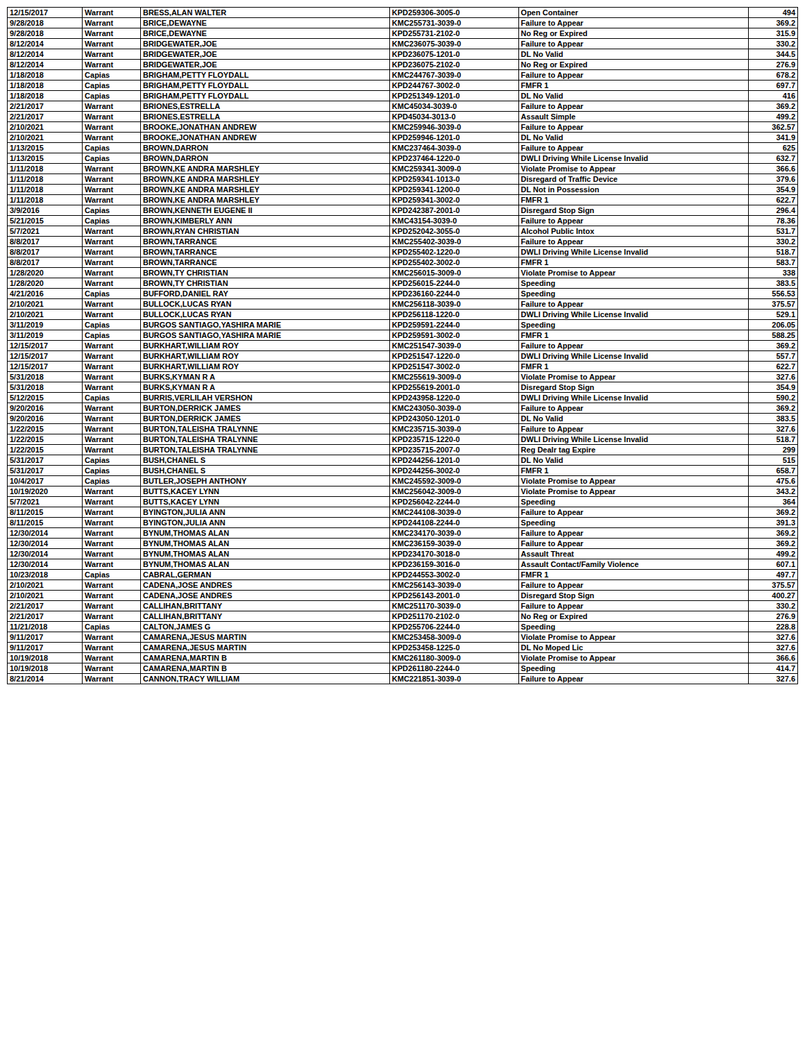| 12/15/2017 | Warrant | BRESS,ALAN WALTER | KPD259306-3005-0 | Open Container | 494 |
| 9/28/2018 | Warrant | BRICE,DEWAYNE | KMC255731-3039-0 | Failure to Appear | 369.2 |
| 9/28/2018 | Warrant | BRICE,DEWAYNE | KPD255731-2102-0 | No Reg or Expired | 315.9 |
| 8/12/2014 | Warrant | BRIDGEWATER,JOE | KMC236075-3039-0 | Failure to Appear | 330.2 |
| 8/12/2014 | Warrant | BRIDGEWATER,JOE | KPD236075-1201-0 | DL No Valid | 344.5 |
| 8/12/2014 | Warrant | BRIDGEWATER,JOE | KPD236075-2102-0 | No Reg or Expired | 276.9 |
| 1/18/2018 | Capias | BRIGHAM,PETTY FLOYDALL | KMC244767-3039-0 | Failure to Appear | 678.2 |
| 1/18/2018 | Capias | BRIGHAM,PETTY FLOYDALL | KPD244767-3002-0 | FMFR 1 | 697.7 |
| 1/18/2018 | Capias | BRIGHAM,PETTY FLOYDALL | KPD251349-1201-0 | DL No Valid | 416 |
| 2/21/2017 | Warrant | BRIONES,ESTRELLA | KMC45034-3039-0 | Failure to Appear | 369.2 |
| 2/21/2017 | Warrant | BRIONES,ESTRELLA | KPD45034-3013-0 | Assault Simple | 499.2 |
| 2/10/2021 | Warrant | BROOKE,JONATHAN ANDREW | KMC259946-3039-0 | Failure to Appear | 362.57 |
| 2/10/2021 | Warrant | BROOKE,JONATHAN ANDREW | KPD259946-1201-0 | DL No Valid | 341.9 |
| 1/13/2015 | Capias | BROWN,DARRON | KMC237464-3039-0 | Failure to Appear | 625 |
| 1/13/2015 | Capias | BROWN,DARRON | KPD237464-1220-0 | DWLI Driving While License Invalid | 632.7 |
| 1/11/2018 | Warrant | BROWN,KE ANDRA MARSHLEY | KMC259341-3009-0 | Violate Promise to Appear | 366.6 |
| 1/11/2018 | Warrant | BROWN,KE ANDRA MARSHLEY | KPD259341-1013-0 | Disregard of Traffic Device | 379.6 |
| 1/11/2018 | Warrant | BROWN,KE ANDRA MARSHLEY | KPD259341-1200-0 | DL Not in Possession | 354.9 |
| 1/11/2018 | Warrant | BROWN,KE ANDRA MARSHLEY | KPD259341-3002-0 | FMFR 1 | 622.7 |
| 3/9/2016 | Capias | BROWN,KENNETH EUGENE II | KPD242387-2001-0 | Disregard Stop Sign | 296.4 |
| 5/21/2015 | Capias | BROWN,KIMBERLY ANN | KMC43154-3039-0 | Failure to Appear | 78.36 |
| 5/7/2021 | Warrant | BROWN,RYAN CHRISTIAN | KPD252042-3055-0 | Alcohol Public Intox | 531.7 |
| 8/8/2017 | Warrant | BROWN,TARRANCE | KMC255402-3039-0 | Failure to Appear | 330.2 |
| 8/8/2017 | Warrant | BROWN,TARRANCE | KPD255402-1220-0 | DWLI Driving While License Invalid | 518.7 |
| 8/8/2017 | Warrant | BROWN,TARRANCE | KPD255402-3002-0 | FMFR 1 | 583.7 |
| 1/28/2020 | Warrant | BROWN,TY CHRISTIAN | KMC256015-3009-0 | Violate Promise to Appear | 338 |
| 1/28/2020 | Warrant | BROWN,TY CHRISTIAN | KPD256015-2244-0 | Speeding | 383.5 |
| 4/21/2016 | Capias | BUFFORD,DANIEL RAY | KPD236160-2244-0 | Speeding | 556.53 |
| 2/10/2021 | Warrant | BULLOCK,LUCAS RYAN | KMC256118-3039-0 | Failure to Appear | 375.57 |
| 2/10/2021 | Warrant | BULLOCK,LUCAS RYAN | KPD256118-1220-0 | DWLI Driving While License Invalid | 529.1 |
| 3/11/2019 | Capias | BURGOS SANTIAGO,YASHIRA MARIE | KPD259591-2244-0 | Speeding | 206.05 |
| 3/11/2019 | Capias | BURGOS SANTIAGO,YASHIRA MARIE | KPD259591-3002-0 | FMFR 1 | 588.25 |
| 12/15/2017 | Warrant | BURKHART,WILLIAM ROY | KMC251547-3039-0 | Failure to Appear | 369.2 |
| 12/15/2017 | Warrant | BURKHART,WILLIAM ROY | KPD251547-1220-0 | DWLI Driving While License Invalid | 557.7 |
| 12/15/2017 | Warrant | BURKHART,WILLIAM ROY | KPD251547-3002-0 | FMFR 1 | 622.7 |
| 5/31/2018 | Warrant | BURKS,KYMAN R A | KMC255619-3009-0 | Violate Promise to Appear | 327.6 |
| 5/31/2018 | Warrant | BURKS,KYMAN R A | KPD255619-2001-0 | Disregard Stop Sign | 354.9 |
| 5/12/2015 | Capias | BURRIS,VERLILAH VERSHON | KPD243958-1220-0 | DWLI Driving While License Invalid | 590.2 |
| 9/20/2016 | Warrant | BURTON,DERRICK JAMES | KMC243050-3039-0 | Failure to Appear | 369.2 |
| 9/20/2016 | Warrant | BURTON,DERRICK JAMES | KPD243050-1201-0 | DL No Valid | 383.5 |
| 1/22/2015 | Warrant | BURTON,TALEISHA TRALYNNE | KMC235715-3039-0 | Failure to Appear | 327.6 |
| 1/22/2015 | Warrant | BURTON,TALEISHA TRALYNNE | KPD235715-1220-0 | DWLI Driving While License Invalid | 518.7 |
| 1/22/2015 | Warrant | BURTON,TALEISHA TRALYNNE | KPD235715-2007-0 | Reg Dealr tag Expire | 299 |
| 5/31/2017 | Capias | BUSH,CHANEL S | KPD244256-1201-0 | DL No Valid | 515 |
| 5/31/2017 | Capias | BUSH,CHANEL S | KPD244256-3002-0 | FMFR 1 | 658.7 |
| 10/4/2017 | Capias | BUTLER,JOSEPH ANTHONY | KMC245592-3009-0 | Violate Promise to Appear | 475.6 |
| 10/19/2020 | Warrant | BUTTS,KACEY LYNN | KMC256042-3009-0 | Violate Promise to Appear | 343.2 |
| 5/7/2021 | Warrant | BUTTS,KACEY LYNN | KPD256042-2244-0 | Speeding | 364 |
| 8/11/2015 | Warrant | BYINGTON,JULIA ANN | KMC244108-3039-0 | Failure to Appear | 369.2 |
| 8/11/2015 | Warrant | BYINGTON,JULIA ANN | KPD244108-2244-0 | Speeding | 391.3 |
| 12/30/2014 | Warrant | BYNUM,THOMAS ALAN | KMC234170-3039-0 | Failure to Appear | 369.2 |
| 12/30/2014 | Warrant | BYNUM,THOMAS ALAN | KMC236159-3039-0 | Failure to Appear | 369.2 |
| 12/30/2014 | Warrant | BYNUM,THOMAS ALAN | KPD234170-3018-0 | Assault Threat | 499.2 |
| 12/30/2014 | Warrant | BYNUM,THOMAS ALAN | KPD236159-3016-0 | Assault Contact/Family Violence | 607.1 |
| 10/23/2018 | Capias | CABRAL,GERMAN | KPD244553-3002-0 | FMFR 1 | 497.7 |
| 2/10/2021 | Warrant | CADENA,JOSE ANDRES | KMC256143-3039-0 | Failure to Appear | 375.57 |
| 2/10/2021 | Warrant | CADENA,JOSE ANDRES | KPD256143-2001-0 | Disregard Stop Sign | 400.27 |
| 2/21/2017 | Warrant | CALLIHAN,BRITTANY | KMC251170-3039-0 | Failure to Appear | 330.2 |
| 2/21/2017 | Warrant | CALLIHAN,BRITTANY | KPD251170-2102-0 | No Reg or Expired | 276.9 |
| 11/21/2018 | Capias | CALTON,JAMES G | KPD255706-2244-0 | Speeding | 228.8 |
| 9/11/2017 | Warrant | CAMARENA,JESUS MARTIN | KMC253458-3009-0 | Violate Promise to Appear | 327.6 |
| 9/11/2017 | Warrant | CAMARENA,JESUS MARTIN | KPD253458-1225-0 | DL No Moped Lic | 327.6 |
| 10/19/2018 | Warrant | CAMARENA,MARTIN B | KMC261180-3009-0 | Violate Promise to Appear | 366.6 |
| 10/19/2018 | Warrant | CAMARENA,MARTIN B | KPD261180-2244-0 | Speeding | 414.7 |
| 8/21/2014 | Warrant | CANNON,TRACY WILLIAM | KMC221851-3039-0 | Failure to Appear | 327.6 |